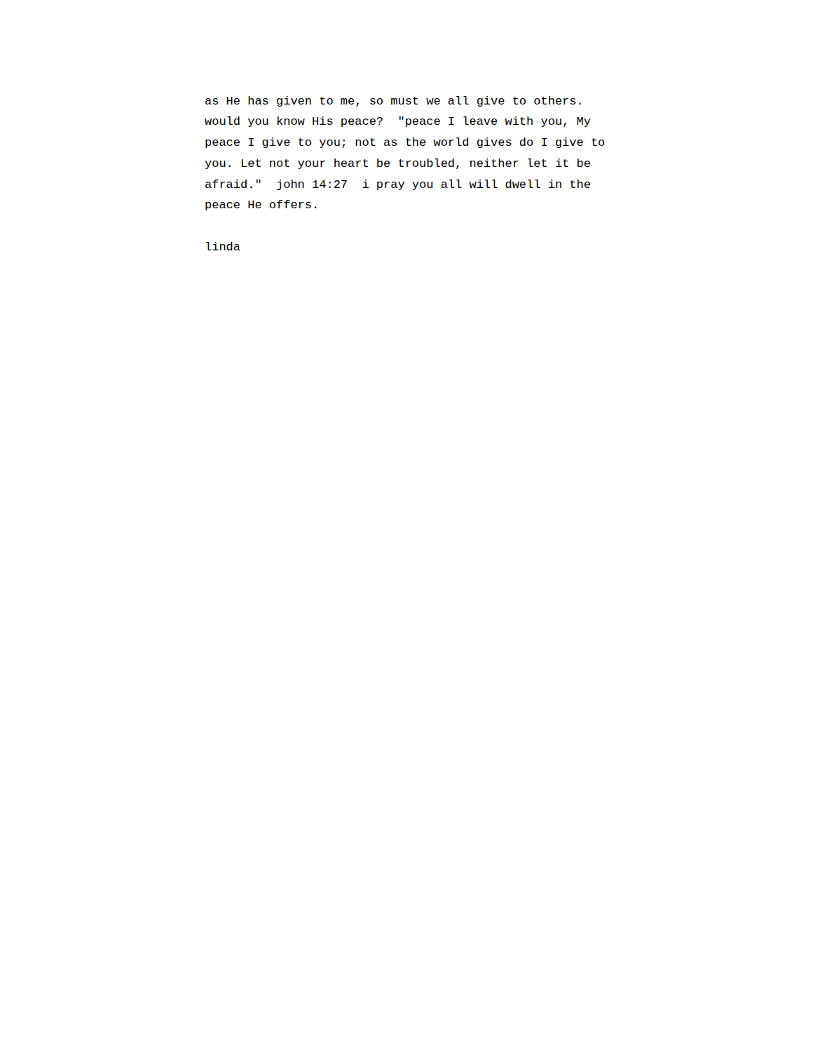as He has given to me, so must we all give to others. would you know His peace? "peace I leave with you, My peace I give to you; not as the world gives do I give to you. Let not your heart be troubled, neither let it be afraid." john 14:27 i pray you all will dwell in the peace He offers.
linda